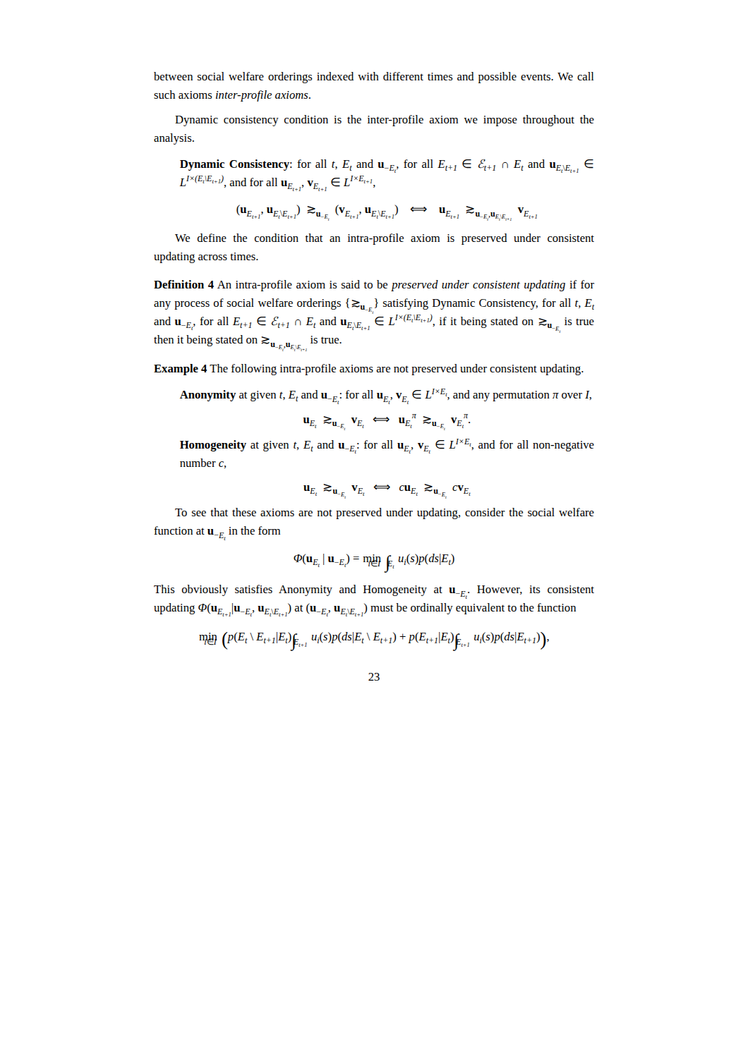between social welfare orderings indexed with different times and possible events. We call such axioms inter-profile axioms.
Dynamic consistency condition is the inter-profile axiom we impose throughout the analysis.
Dynamic Consistency: for all t, Et and u−Et, for all Et+1 ∈ ℰt+1 ∩ Et and uEt\Et+1 ∈ LI×(Et\Et+1), and for all uEt+1, vEt+1 ∈ LI×Et+1,
(uEt+1, uEt\Et+1) ≳u−Et (vEt+1, uEt\Et+1) ⟺ uEt+1 ≳u−Et,uEt\Et+1 vEt+1
We define the condition that an intra-profile axiom is preserved under consistent updating across times.
Definition 4 An intra-profile axiom is said to be preserved under consistent updating if for any process of social welfare orderings {≳u−Et} satisfying Dynamic Consistency, for all t, Et and u−Et, for all Et+1 ∈ ℰt+1 ∩ Et and uEt\Et+1 ∈ LI×(Et\Et+1), if it being stated on ≳u−Et is true then it being stated on ≳u−Et,uEt\Et+1 is true.
Example 4 The following intra-profile axioms are not preserved under consistent updating.
Anonymity at given t, Et and u−Et: for all uEt, vEt ∈ LI×Et, and any permutation π over I,
uEt ≳u−Et vEt ⟺ uEtπ ≳u−Et vEtπ.
Homogeneity at given t, Et and u−Et: for all uEt, vEt ∈ LI×Et, and for all non-negative number c,
uEt ≳u−Et vEt ⟺ cuEt ≳u−Et cvEt
To see that these axioms are not preserved under updating, consider the social welfare function at u−Et in the form
Φ(uEt | u−Et) = min i∈I ∫Et ui(s)p(ds|Et)
This obviously satisfies Anonymity and Homogeneity at u−Et. However, its consistent updating Φ(uEt+1|u−Et, uEt\Et+1) at (u−Et, uEt\Et+1) must be ordinally equivalent to the function
min i∈I (p(Et \ Et+1|Et)∫Et+1 ui(s)p(ds|Et \ Et+1) + p(Et+1|Et)∫Et+1 ui(s)p(ds|Et+1)),
23